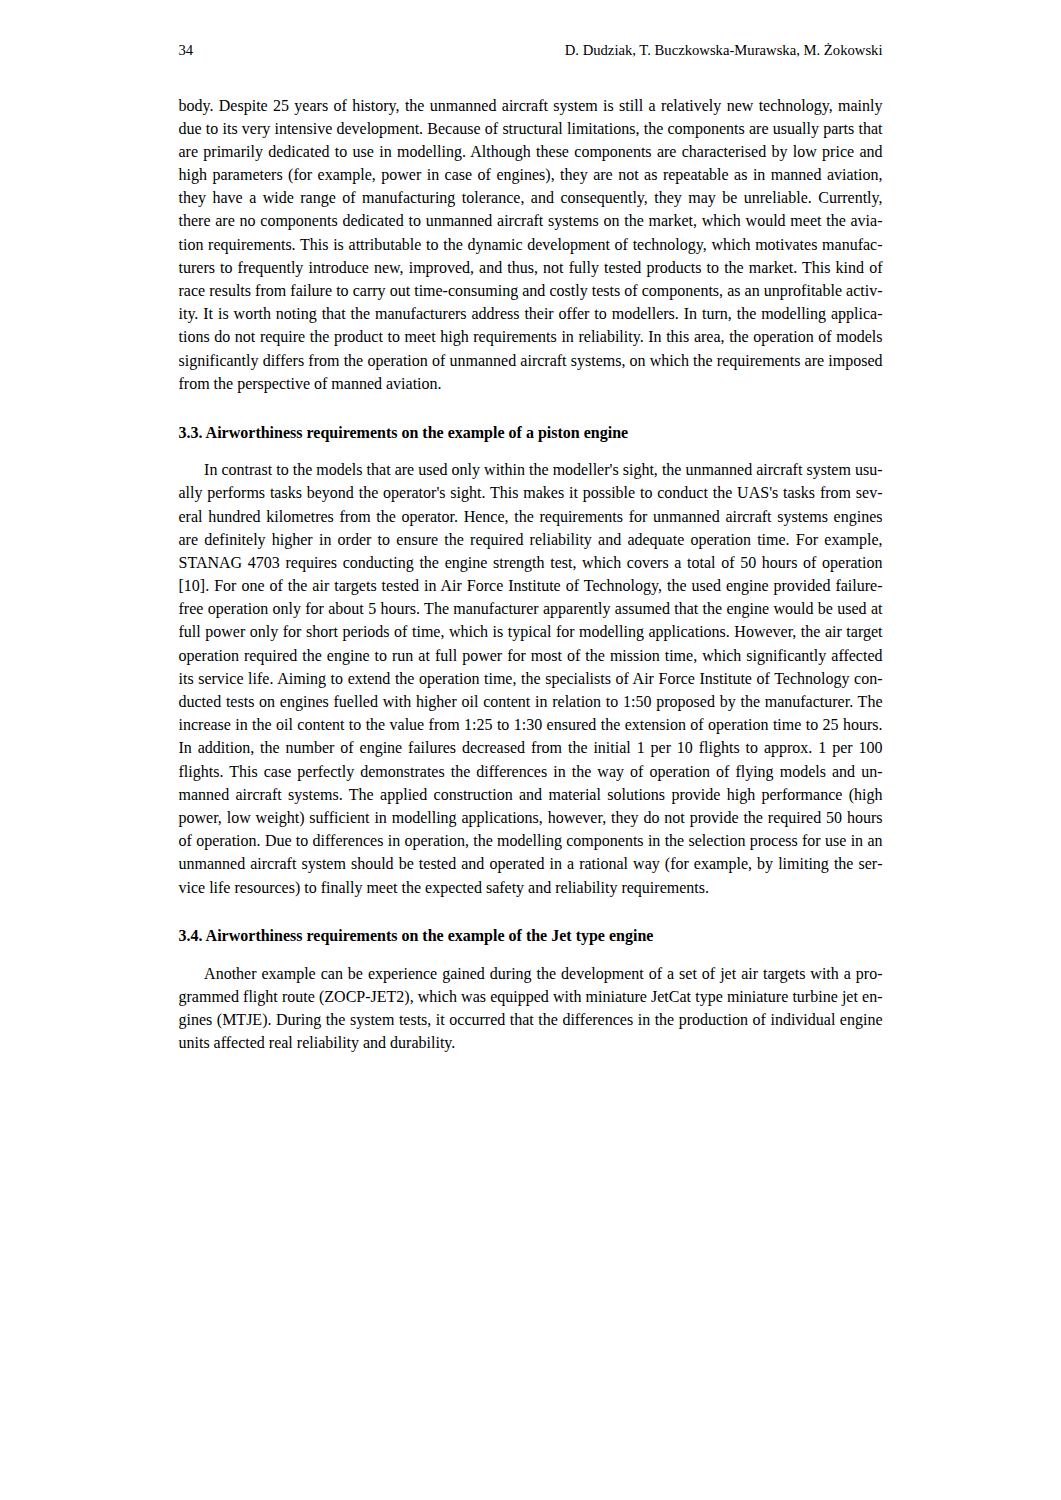34 D. Dudziak, T. Buczkowska-Murawska, M. Żokowski
body. Despite 25 years of history, the unmanned aircraft system is still a relatively new technology, mainly due to its very intensive development. Because of structural limitations, the components are usually parts that are primarily dedicated to use in modelling. Although these components are characterised by low price and high parameters (for example, power in case of engines), they are not as repeatable as in manned aviation, they have a wide range of manufacturing tolerance, and consequently, they may be unreliable. Currently, there are no components dedicated to unmanned aircraft systems on the market, which would meet the aviation requirements. This is attributable to the dynamic development of technology, which motivates manufacturers to frequently introduce new, improved, and thus, not fully tested products to the market. This kind of race results from failure to carry out time-consuming and costly tests of components, as an unprofitable activity. It is worth noting that the manufacturers address their offer to modellers. In turn, the modelling applications do not require the product to meet high requirements in reliability. In this area, the operation of models significantly differs from the operation of unmanned aircraft systems, on which the requirements are imposed from the perspective of manned aviation.
3.3. Airworthiness requirements on the example of a piston engine
In contrast to the models that are used only within the modeller's sight, the unmanned aircraft system usually performs tasks beyond the operator's sight. This makes it possible to conduct the UAS's tasks from several hundred kilometres from the operator. Hence, the requirements for unmanned aircraft systems engines are definitely higher in order to ensure the required reliability and adequate operation time. For example, STANAG 4703 requires conducting the engine strength test, which covers a total of 50 hours of operation [10]. For one of the air targets tested in Air Force Institute of Technology, the used engine provided failure-free operation only for about 5 hours. The manufacturer apparently assumed that the engine would be used at full power only for short periods of time, which is typical for modelling applications. However, the air target operation required the engine to run at full power for most of the mission time, which significantly affected its service life. Aiming to extend the operation time, the specialists of Air Force Institute of Technology conducted tests on engines fuelled with higher oil content in relation to 1:50 proposed by the manufacturer. The increase in the oil content to the value from 1:25 to 1:30 ensured the extension of operation time to 25 hours. In addition, the number of engine failures decreased from the initial 1 per 10 flights to approx. 1 per 100 flights. This case perfectly demonstrates the differences in the way of operation of flying models and unmanned aircraft systems. The applied construction and material solutions provide high performance (high power, low weight) sufficient in modelling applications, however, they do not provide the required 50 hours of operation. Due to differences in operation, the modelling components in the selection process for use in an unmanned aircraft system should be tested and operated in a rational way (for example, by limiting the service life resources) to finally meet the expected safety and reliability requirements.
3.4. Airworthiness requirements on the example of the Jet type engine
Another example can be experience gained during the development of a set of jet air targets with a programmed flight route (ZOCP-JET2), which was equipped with miniature JetCat type miniature turbine jet engines (MTJE). During the system tests, it occurred that the differences in the production of individual engine units affected real reliability and durability.